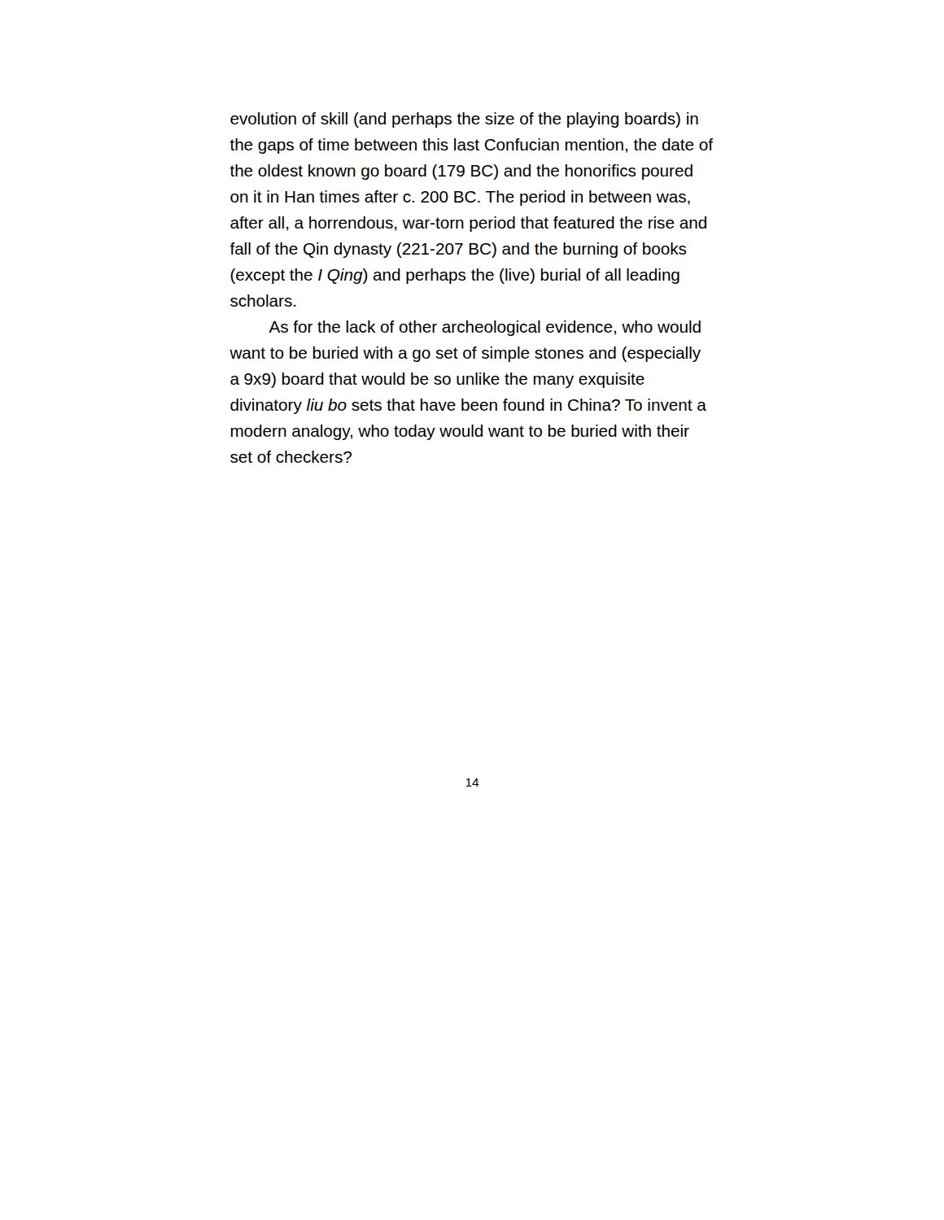evolution of skill (and perhaps the size of the playing boards) in the gaps of time between this last Confucian mention, the date of the oldest known go board (179 BC) and the honorifics poured on it in Han times after c. 200 BC. The period in between was, after all, a horrendous, war-torn period that featured the rise and fall of the Qin dynasty (221-207 BC) and the burning of books (except the I Qing) and perhaps the (live) burial of all leading scholars.
As for the lack of other archeological evidence, who would want to be buried with a go set of simple stones and (especially a 9x9) board that would be so unlike the many exquisite divinatory liu bo sets that have been found in China? To invent a modern analogy, who today would want to be buried with their set of checkers?
14